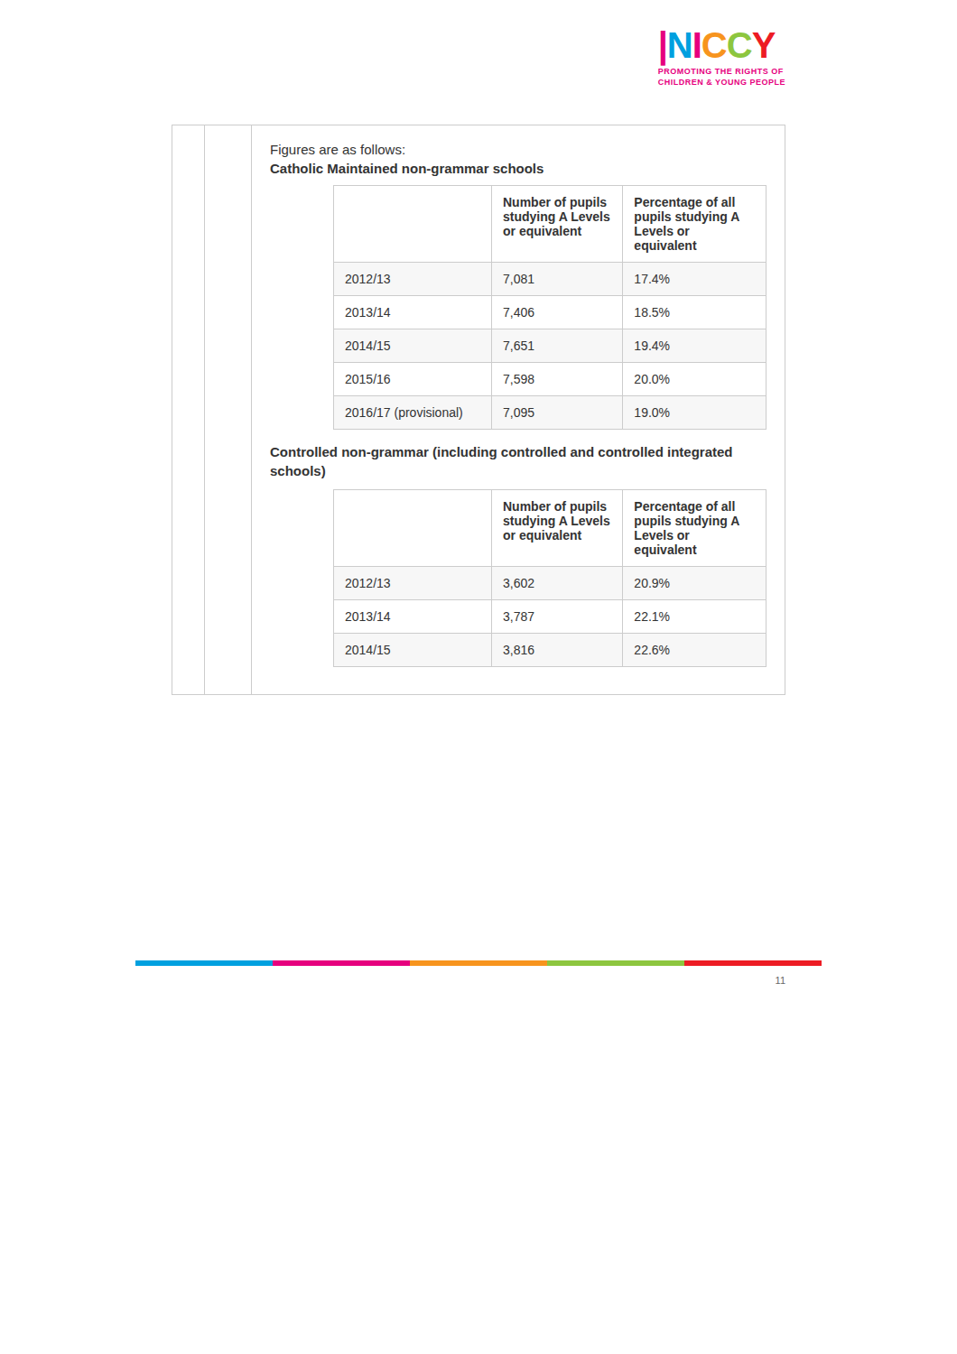|NICCY
PROMOTING THE RIGHTS OF
CHILDREN & YOUNG PEOPLE
| | | Figures are as follows: Catholic Maintained non-grammar schools / / Number of pupils studying A Levels or equivalent / Percentage of all pupils studying A Levels or equivalent / / --- / --- / --- / / 2012/13 / 7,081 / 17.4% / / 2013/14 / 7,406 / 18.5% / / 2014/15 / 7,651 / 19.4% / / 2015/16 / 7,598 / 20.0% / / 2016/17 (provisional) / 7,095 / 19.0% / Controlled non-grammar (including controlled and controlled integrated schools) / / Number of pupils studying A Levels or equivalent / Percentage of all pupils studying A Levels or equivalent / / --- / --- / --- / / 2012/13 / 3,602 / 20.9% / / 2013/14 / 3,787 / 22.1% / / 2014/15 / 3,816 / 22.6% / |
11